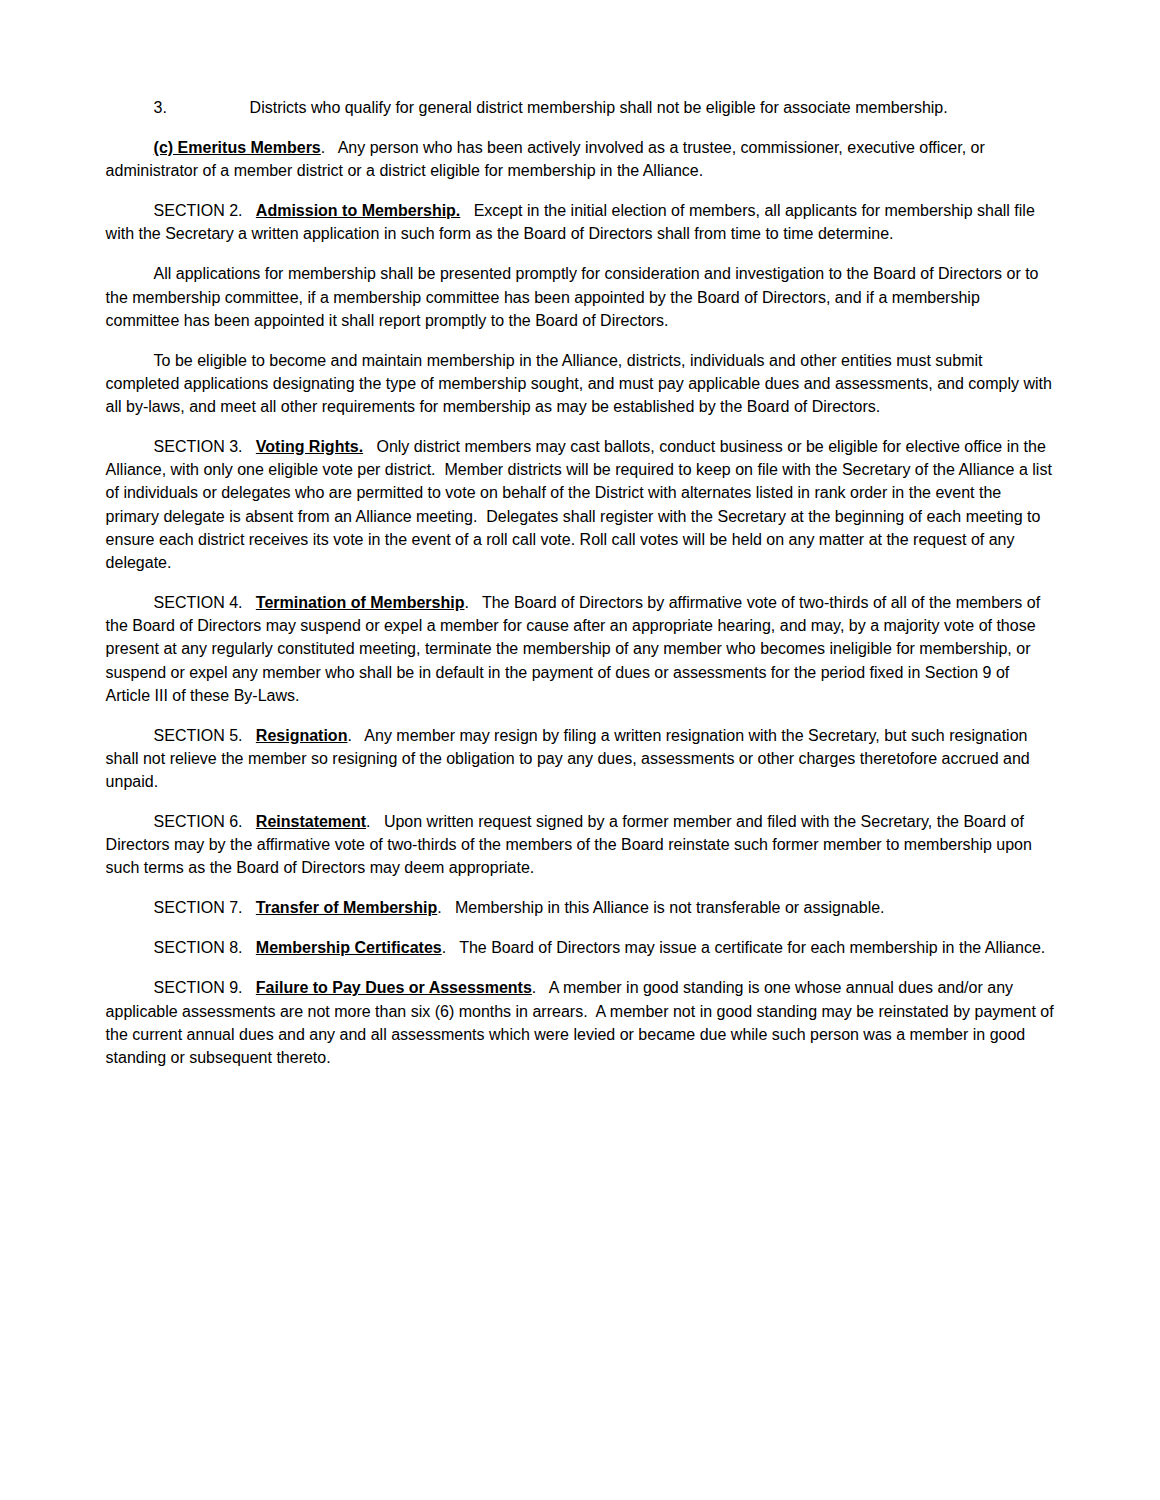3. Districts who qualify for general district membership shall not be eligible for associate membership.
(c) Emeritus Members. Any person who has been actively involved as a trustee, commissioner, executive officer, or administrator of a member district or a district eligible for membership in the Alliance.
SECTION 2. Admission to Membership. Except in the initial election of members, all applicants for membership shall file with the Secretary a written application in such form as the Board of Directors shall from time to time determine.
All applications for membership shall be presented promptly for consideration and investigation to the Board of Directors or to the membership committee, if a membership committee has been appointed by the Board of Directors, and if a membership committee has been appointed it shall report promptly to the Board of Directors.
To be eligible to become and maintain membership in the Alliance, districts, individuals and other entities must submit completed applications designating the type of membership sought, and must pay applicable dues and assessments, and comply with all by-laws, and meet all other requirements for membership as may be established by the Board of Directors.
SECTION 3. Voting Rights. Only district members may cast ballots, conduct business or be eligible for elective office in the Alliance, with only one eligible vote per district. Member districts will be required to keep on file with the Secretary of the Alliance a list of individuals or delegates who are permitted to vote on behalf of the District with alternates listed in rank order in the event the primary delegate is absent from an Alliance meeting. Delegates shall register with the Secretary at the beginning of each meeting to ensure each district receives its vote in the event of a roll call vote. Roll call votes will be held on any matter at the request of any delegate.
SECTION 4. Termination of Membership. The Board of Directors by affirmative vote of two-thirds of all of the members of the Board of Directors may suspend or expel a member for cause after an appropriate hearing, and may, by a majority vote of those present at any regularly constituted meeting, terminate the membership of any member who becomes ineligible for membership, or suspend or expel any member who shall be in default in the payment of dues or assessments for the period fixed in Section 9 of Article III of these By-Laws.
SECTION 5. Resignation. Any member may resign by filing a written resignation with the Secretary, but such resignation shall not relieve the member so resigning of the obligation to pay any dues, assessments or other charges theretofore accrued and unpaid.
SECTION 6. Reinstatement. Upon written request signed by a former member and filed with the Secretary, the Board of Directors may by the affirmative vote of two-thirds of the members of the Board reinstate such former member to membership upon such terms as the Board of Directors may deem appropriate.
SECTION 7. Transfer of Membership. Membership in this Alliance is not transferable or assignable.
SECTION 8. Membership Certificates. The Board of Directors may issue a certificate for each membership in the Alliance.
SECTION 9. Failure to Pay Dues or Assessments. A member in good standing is one whose annual dues and/or any applicable assessments are not more than six (6) months in arrears. A member not in good standing may be reinstated by payment of the current annual dues and any and all assessments which were levied or became due while such person was a member in good standing or subsequent thereto.